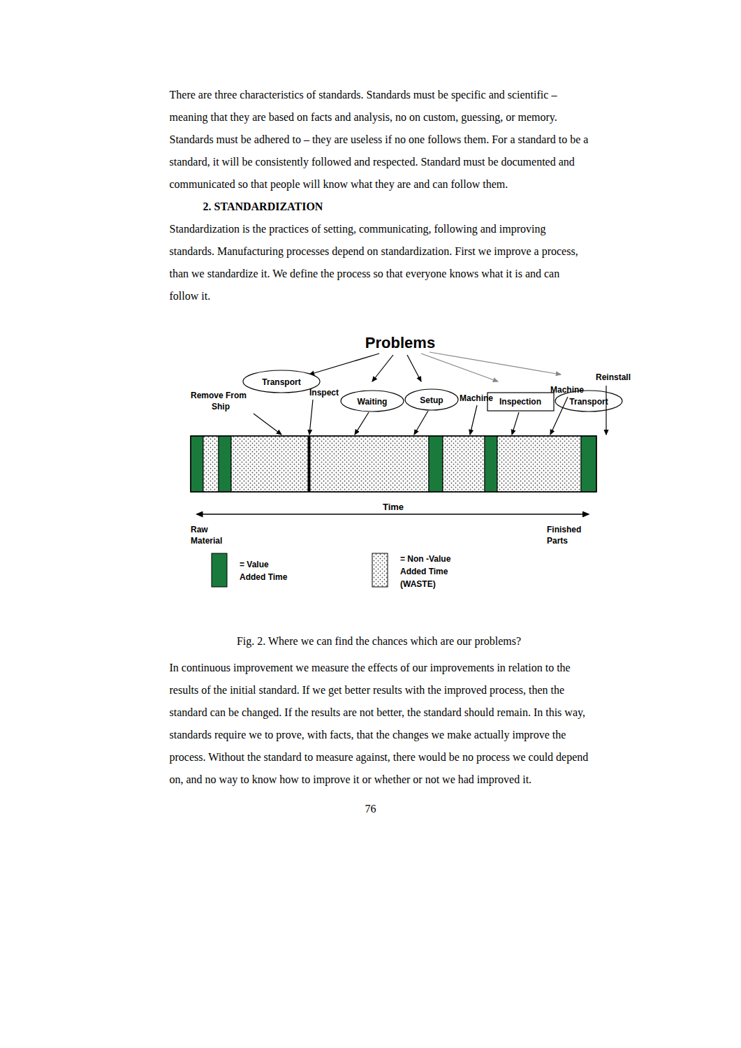There are three characteristics of standards. Standards must be specific and scientific – meaning that they are based on facts and analysis, no on custom, guessing, or memory. Standards must be adhered to – they are useless if no one follows them. For a standard to be a standard, it will be consistently followed and respected. Standard must be documented and communicated so that people will know what they are and can follow them.
2. STANDARDIZATION
Standardization is the practices of setting, communicating, following and improving standards. Manufacturing processes depend on standardization. First we improve a process, than we standardize it. We define the process so that everyone knows what it is and can follow it.
Problems Transport Waiting Setup Inspection Transport Inspect Machine Machine Reinstall Remove From Ship Time Raw Material Finished Parts = Value Added Time = Non -Value Added Time (WASTE)
Fig. 2. Where we can find the chances which are our problems?
In continuous improvement we measure the effects of our improvements in relation to the results of the initial standard. If we get better results with the improved process, then the standard can be changed. If the results are not better, the standard should remain. In this way, standards require we to prove, with facts, that the changes we make actually improve the process. Without the standard to measure against, there would be no process we could depend on, and no way to know how to improve it or whether or not we had improved it.
76